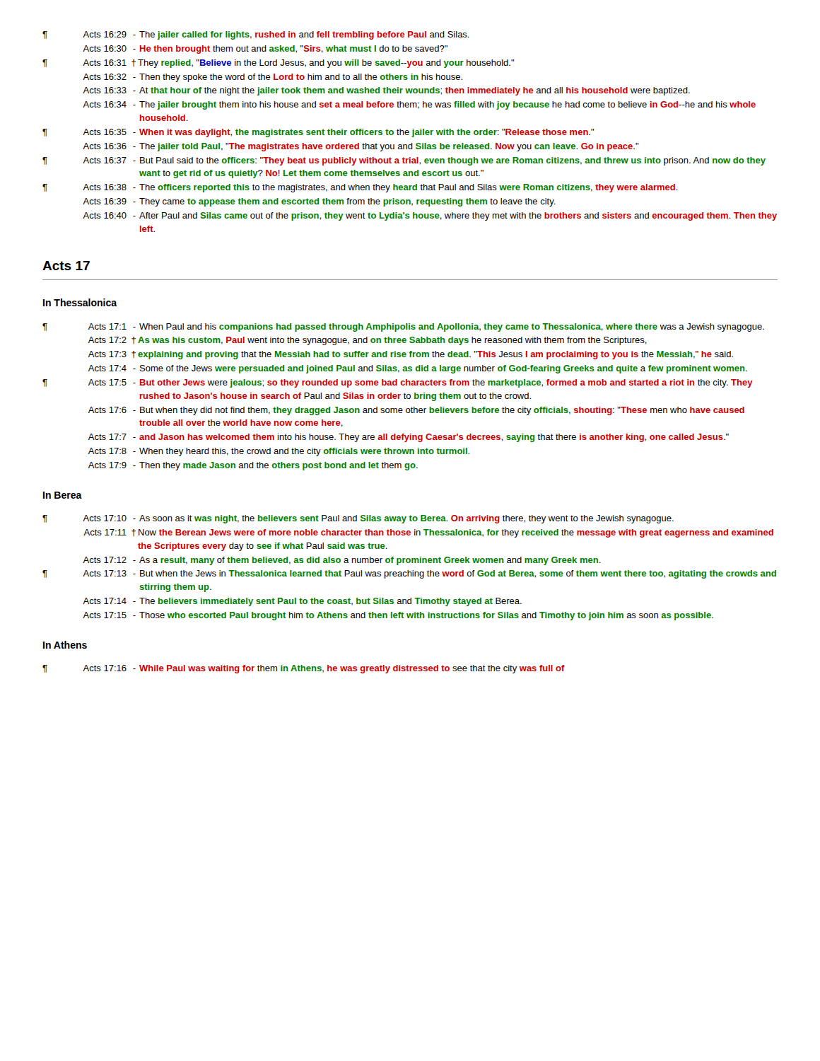¶ Acts 16:29 - The jailer called for lights, rushed in and fell trembling before Paul and Silas.
Acts 16:30 - He then brought them out and asked, "Sirs, what must I do to be saved?"
¶ Acts 16:31 † They replied, "Believe in the Lord Jesus, and you will be saved--you and your household."
Acts 16:32 - Then they spoke the word of the Lord to him and to all the others in his house.
Acts 16:33 - At that hour of the night the jailer took them and washed their wounds; then immediately he and all his household were baptized.
Acts 16:34 - The jailer brought them into his house and set a meal before them; he was filled with joy because he had come to believe in God--he and his whole household.
¶ Acts 16:35 - When it was daylight, the magistrates sent their officers to the jailer with the order: "Release those men."
Acts 16:36 - The jailer told Paul, "The magistrates have ordered that you and Silas be released. Now you can leave. Go in peace."
¶ Acts 16:37 - But Paul said to the officers: "They beat us publicly without a trial, even though we are Roman citizens, and threw us into prison. And now do they want to get rid of us quietly? No! Let them come themselves and escort us out."
¶ Acts 16:38 - The officers reported this to the magistrates, and when they heard that Paul and Silas were Roman citizens, they were alarmed.
Acts 16:39 - They came to appease them and escorted them from the prison, requesting them to leave the city.
Acts 16:40 - After Paul and Silas came out of the prison, they went to Lydia's house, where they met with the brothers and sisters and encouraged them. Then they left.
Acts 17
In Thessalonica
¶ Acts 17:1 - When Paul and his companions had passed through Amphipolis and Apollonia, they came to Thessalonica, where there was a Jewish synagogue.
Acts 17:2 † As was his custom, Paul went into the synagogue, and on three Sabbath days he reasoned with them from the Scriptures,
Acts 17:3 † explaining and proving that the Messiah had to suffer and rise from the dead. "This Jesus I am proclaiming to you is the Messiah," he said.
Acts 17:4 - Some of the Jews were persuaded and joined Paul and Silas, as did a large number of God-fearing Greeks and quite a few prominent women.
¶ Acts 17:5 - But other Jews were jealous; so they rounded up some bad characters from the marketplace, formed a mob and started a riot in the city. They rushed to Jason's house in search of Paul and Silas in order to bring them out to the crowd.
Acts 17:6 - But when they did not find them, they dragged Jason and some other believers before the city officials, shouting: "These men who have caused trouble all over the world have now come here,
Acts 17:7 - and Jason has welcomed them into his house. They are all defying Caesar's decrees, saying that there is another king, one called Jesus."
Acts 17:8 - When they heard this, the crowd and the city officials were thrown into turmoil.
Acts 17:9 - Then they made Jason and the others post bond and let them go.
In Berea
¶ Acts 17:10 - As soon as it was night, the believers sent Paul and Silas away to Berea. On arriving there, they went to the Jewish synagogue.
Acts 17:11 † Now the Berean Jews were of more noble character than those in Thessalonica, for they received the message with great eagerness and examined the Scriptures every day to see if what Paul said was true.
Acts 17:12 - As a result, many of them believed, as did also a number of prominent Greek women and many Greek men.
¶ Acts 17:13 - But when the Jews in Thessalonica learned that Paul was preaching the word of God at Berea, some of them went there too, agitating the crowds and stirring them up.
Acts 17:14 - The believers immediately sent Paul to the coast, but Silas and Timothy stayed at Berea.
Acts 17:15 - Those who escorted Paul brought him to Athens and then left with instructions for Silas and Timothy to join him as soon as possible.
In Athens
¶ Acts 17:16 - While Paul was waiting for them in Athens, he was greatly distressed to see that the city was full of